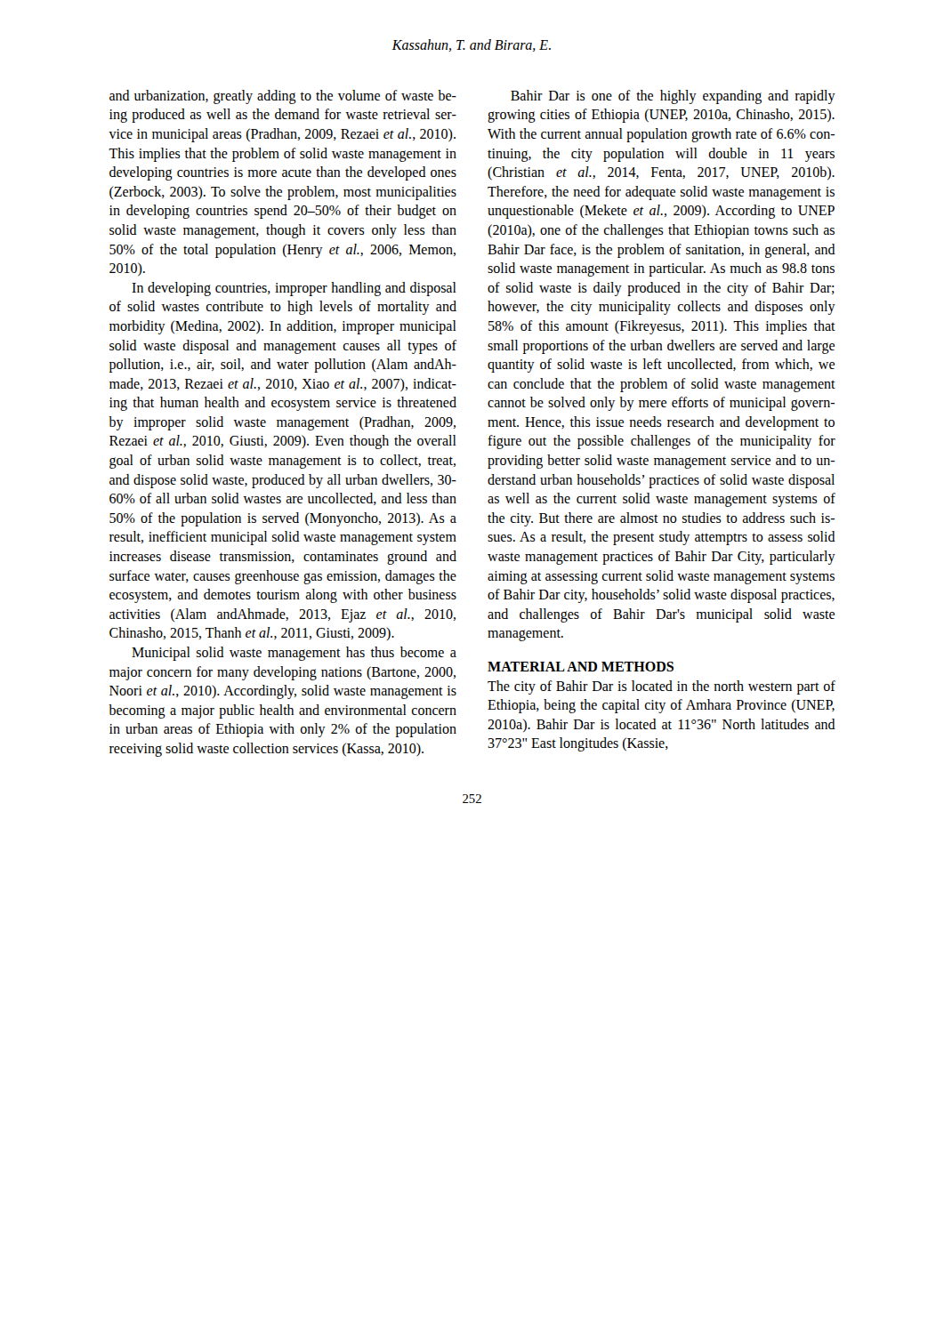Kassahun, T. and Birara, E.
and urbanization, greatly adding to the volume of waste being produced as well as the demand for waste retrieval service in municipal areas (Pradhan, 2009, Rezaei et al., 2010). This implies that the problem of solid waste management in developing countries is more acute than the developed ones (Zerbock, 2003). To solve the problem, most municipalities in developing countries spend 20–50% of their budget on solid waste management, though it covers only less than 50% of the total population (Henry et al., 2006, Memon, 2010).
In developing countries, improper handling and disposal of solid wastes contribute to high levels of mortality and morbidity (Medina, 2002). In addition, improper municipal solid waste disposal and management causes all types of pollution, i.e., air, soil, and water pollution (Alam andAhmade, 2013, Rezaei et al., 2010, Xiao et al., 2007), indicating that human health and ecosystem service is threatened by improper solid waste management (Pradhan, 2009, Rezaei et al., 2010, Giusti, 2009). Even though the overall goal of urban solid waste management is to collect, treat, and dispose solid waste, produced by all urban dwellers, 30-60% of all urban solid wastes are uncollected, and less than 50% of the population is served (Monyoncho, 2013). As a result, inefficient municipal solid waste management system increases disease transmission, contaminates ground and surface water, causes greenhouse gas emission, damages the ecosystem, and demotes tourism along with other business activities (Alam andAhmade, 2013, Ejaz et al., 2010, Chinasho, 2015, Thanh et al., 2011, Giusti, 2009).
Municipal solid waste management has thus become a major concern for many developing nations (Bartone, 2000, Noori et al., 2010). Accordingly, solid waste management is becoming a major public health and environmental concern in urban areas of Ethiopia with only 2% of the population receiving solid waste collection services (Kassa, 2010).
Bahir Dar is one of the highly expanding and rapidly growing cities of Ethiopia (UNEP, 2010a, Chinasho, 2015). With the current annual population growth rate of 6.6% continuing, the city population will double in 11 years (Christian et al., 2014, Fenta, 2017, UNEP, 2010b). Therefore, the need for adequate solid waste management is unquestionable (Mekete et al., 2009). According to UNEP (2010a), one of the challenges that Ethiopian towns such as Bahir Dar face, is the problem of sanitation, in general, and solid waste management in particular. As much as 98.8 tons of solid waste is daily produced in the city of Bahir Dar; however, the city municipality collects and disposes only 58% of this amount (Fikreyesus, 2011). This implies that small proportions of the urban dwellers are served and large quantity of solid waste is left uncollected, from which, we can conclude that the problem of solid waste management cannot be solved only by mere efforts of municipal government. Hence, this issue needs research and development to figure out the possible challenges of the municipality for providing better solid waste management service and to understand urban households’ practices of solid waste disposal as well as the current solid waste management systems of the city. But there are almost no studies to address such issues. As a result, the present study attemptrs to assess solid waste management practices of Bahir Dar City, particularly aiming at assessing current solid waste management systems of Bahir Dar city, households’ solid waste disposal practices, and challenges of Bahir Dar's municipal solid waste management.
Material and Methods
The city of Bahir Dar is located in the north western part of Ethiopia, being the capital city of Amhara Province (UNEP, 2010a). Bahir Dar is located at 11°36" North latitudes and 37°23" East longitudes (Kassie,
252